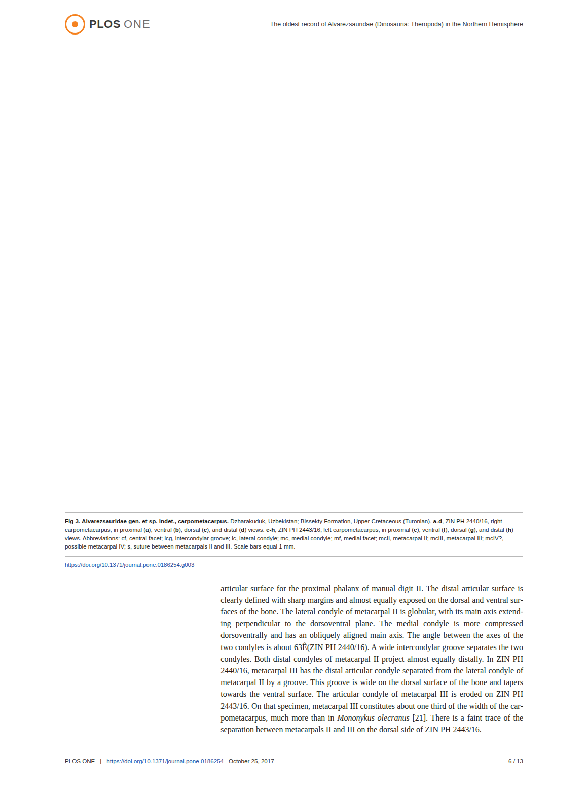PLOSONE
The oldest record of Alvarezsauridae (Dinosauria: Theropoda) in the Northern Hemisphere
Fig 3. Alvarezsauridae gen. et sp. indet., carpometacarpus. Dzharakuduk, Uzbekistan; Bissekty Formation, Upper Cretaceous (Turonian). a-d, ZIN PH 2440/16, right carpometacarpus, in proximal (a), ventral (b), dorsal (c), and distal (d) views. e-h, ZIN PH 2443/16, left carpometacarpus, in proximal (e), ventral (f), dorsal (g), and distal (h) views. Abbreviations: cf, central facet; icg, intercondylar groove; lc, lateral condyle; mc, medial condyle; mf, medial facet; mcII, metacarpal II; mcIII, metacarpal III; mcIV?, possible metacarpal IV; s, suture between metacarpals II and III. Scale bars equal 1 mm.
https://doi.org/10.1371/journal.pone.0186254.g003
articular surface for the proximal phalanx of manual digit II. The distal articular surface is clearly defined with sharp margins and almost equally exposed on the dorsal and ventral surfaces of the bone. The lateral condyle of metacarpal II is globular, with its main axis extending perpendicular to the dorsoventral plane. The medial condyle is more compressed dorsoventrally and has an obliquely aligned main axis. The angle between the axes of the two condyles is about 63Ê(ZIN PH 2440/16). A wide intercondylar groove separates the two condyles. Both distal condyles of metacarpal II project almost equally distally. In ZIN PH 2440/16, metacarpal III has the distal articular condyle separated from the lateral condyle of metacarpal II by a groove. This groove is wide on the dorsal surface of the bone and tapers towards the ventral surface. The articular condyle of metacarpal III is eroded on ZIN PH 2443/16. On that specimen, metacarpal III constitutes about one third of the width of the carpometacarpus, much more than in Mononykus olecranus [21]. There is a faint trace of the separation between metacarpals II and III on the dorsal side of ZIN PH 2443/16.
PLOS ONE | https://doi.org/10.1371/journal.pone.0186254 October 25, 2017
6 / 13